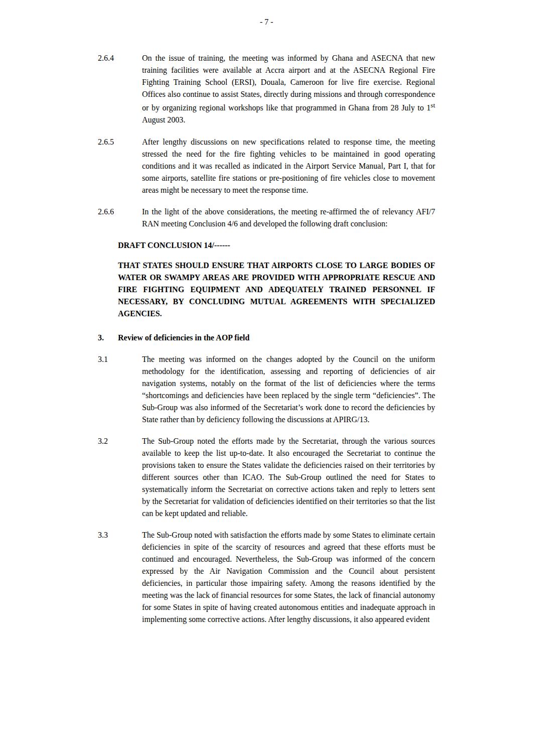- 7 -
2.6.4
On the issue of training, the meeting was informed by Ghana and ASECNA that new training facilities were available at Accra airport and at the ASECNA Regional Fire Fighting Training School (ERSI), Douala, Cameroon for live fire exercise. Regional Offices also continue to assist States, directly during missions and through correspondence or by organizing regional workshops like that programmed in Ghana from 28 July to 1st August 2003.
2.6.5
After lengthy discussions on new specifications related to response time, the meeting stressed the need for the fire fighting vehicles to be maintained in good operating conditions and it was recalled as indicated in the Airport Service Manual, Part I, that for some airports, satellite fire stations or pre-positioning of fire vehicles close to movement areas might be necessary to meet the response time.
2.6.6
In the light of the above considerations, the meeting re-affirmed the of relevancy AFI/7 RAN meeting Conclusion 4/6 and developed the following draft conclusion:
DRAFT CONCLUSION 14/------
THAT STATES SHOULD ENSURE THAT AIRPORTS CLOSE TO LARGE BODIES OF WATER OR SWAMPY AREAS ARE PROVIDED WITH APPROPRIATE RESCUE AND FIRE FIGHTING EQUIPMENT AND ADEQUATELY TRAINED PERSONNEL IF NECESSARY, BY CONCLUDING MUTUAL AGREEMENTS WITH SPECIALIZED AGENCIES.
3.
Review of deficiencies in the AOP field
3.1
The meeting was informed on the changes adopted by the Council on the uniform methodology for the identification, assessing and reporting of deficiencies of air navigation systems, notably on the format of the list of deficiencies where the terms “shortcomings and deficiencies have been replaced by the single term “deficiencies”. The Sub-Group was also informed of the Secretariat’s work done to record the deficiencies by State rather than by deficiency following the discussions at APIRG/13.
3.2
The Sub-Group noted the efforts made by the Secretariat, through the various sources available to keep the list up-to-date. It also encouraged the Secretariat to continue the provisions taken to ensure the States validate the deficiencies raised on their territories by different sources other than ICAO. The Sub-Group outlined the need for States to systematically inform the Secretariat on corrective actions taken and reply to letters sent by the Secretariat for validation of deficiencies identified on their territories so that the list can be kept updated and reliable.
3.3
The Sub-Group noted with satisfaction the efforts made by some States to eliminate certain deficiencies in spite of the scarcity of resources and agreed that these efforts must be continued and encouraged. Nevertheless, the Sub-Group was informed of the concern expressed by the Air Navigation Commission and the Council about persistent deficiencies, in particular those impairing safety. Among the reasons identified by the meeting was the lack of financial resources for some States, the lack of financial autonomy for some States in spite of having created autonomous entities and inadequate approach in implementing some corrective actions. After lengthy discussions, it also appeared evident